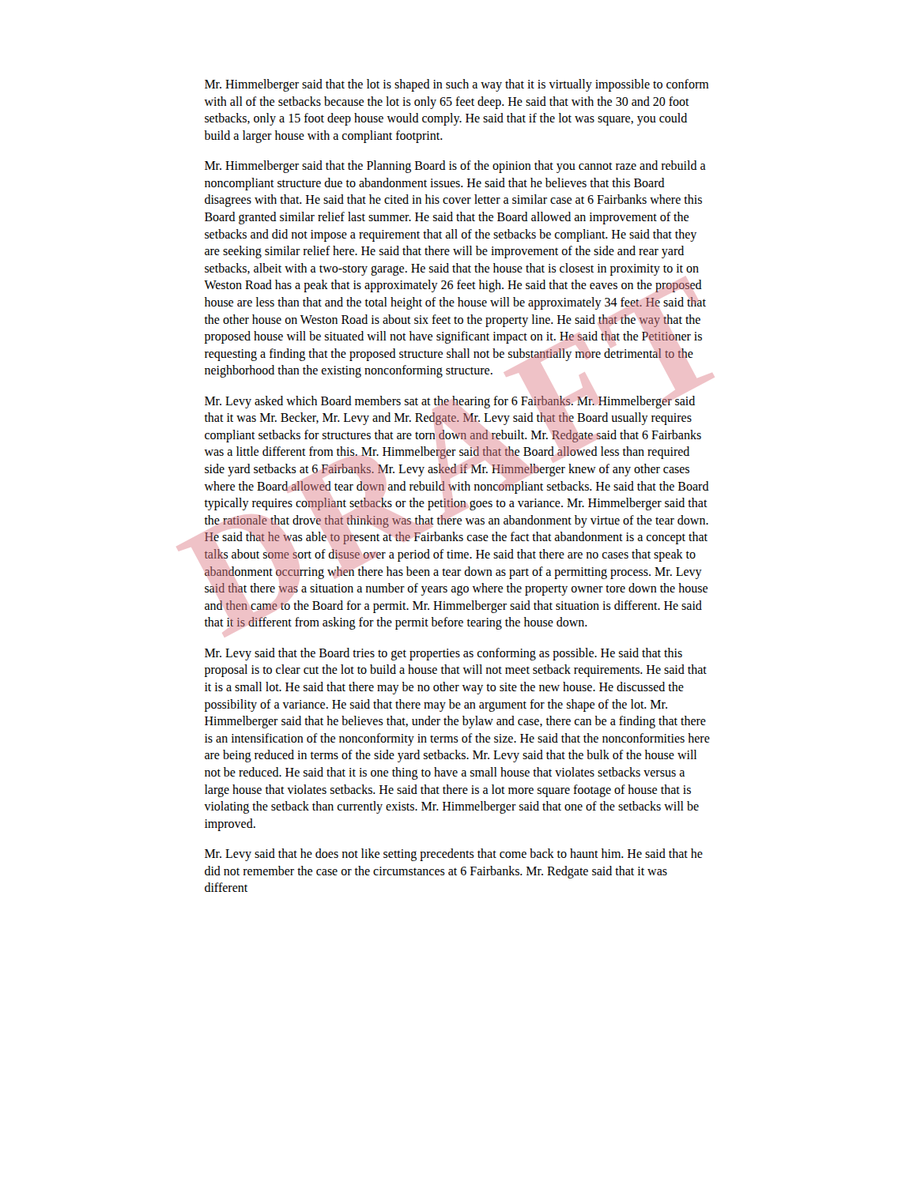DRAFT
Mr. Himmelberger said that the lot is shaped in such a way that it is virtually impossible to conform with all of the setbacks because the lot is only 65 feet deep. He said that with the 30 and 20 foot setbacks, only a 15 foot deep house would comply. He said that if the lot was square, you could build a larger house with a compliant footprint.
Mr. Himmelberger said that the Planning Board is of the opinion that you cannot raze and rebuild a noncompliant structure due to abandonment issues. He said that he believes that this Board disagrees with that. He said that he cited in his cover letter a similar case at 6 Fairbanks where this Board granted similar relief last summer. He said that the Board allowed an improvement of the setbacks and did not impose a requirement that all of the setbacks be compliant. He said that they are seeking similar relief here. He said that there will be improvement of the side and rear yard setbacks, albeit with a two-story garage. He said that the house that is closest in proximity to it on Weston Road has a peak that is approximately 26 feet high. He said that the eaves on the proposed house are less than that and the total height of the house will be approximately 34 feet. He said that the other house on Weston Road is about six feet to the property line. He said that the way that the proposed house will be situated will not have significant impact on it. He said that the Petitioner is requesting a finding that the proposed structure shall not be substantially more detrimental to the neighborhood than the existing nonconforming structure.
Mr. Levy asked which Board members sat at the hearing for 6 Fairbanks. Mr. Himmelberger said that it was Mr. Becker, Mr. Levy and Mr. Redgate. Mr. Levy said that the Board usually requires compliant setbacks for structures that are torn down and rebuilt. Mr. Redgate said that 6 Fairbanks was a little different from this. Mr. Himmelberger said that the Board allowed less than required side yard setbacks at 6 Fairbanks. Mr. Levy asked if Mr. Himmelberger knew of any other cases where the Board allowed tear down and rebuild with noncompliant setbacks. He said that the Board typically requires compliant setbacks or the petition goes to a variance. Mr. Himmelberger said that the rationale that drove that thinking was that there was an abandonment by virtue of the tear down. He said that he was able to present at the Fairbanks case the fact that abandonment is a concept that talks about some sort of disuse over a period of time. He said that there are no cases that speak to abandonment occurring when there has been a tear down as part of a permitting process. Mr. Levy said that there was a situation a number of years ago where the property owner tore down the house and then came to the Board for a permit. Mr. Himmelberger said that situation is different. He said that it is different from asking for the permit before tearing the house down.
Mr. Levy said that the Board tries to get properties as conforming as possible. He said that this proposal is to clear cut the lot to build a house that will not meet setback requirements. He said that it is a small lot. He said that there may be no other way to site the new house. He discussed the possibility of a variance. He said that there may be an argument for the shape of the lot. Mr. Himmelberger said that he believes that, under the bylaw and case, there can be a finding that there is an intensification of the nonconformity in terms of the size. He said that the nonconformities here are being reduced in terms of the side yard setbacks. Mr. Levy said that the bulk of the house will not be reduced. He said that it is one thing to have a small house that violates setbacks versus a large house that violates setbacks. He said that there is a lot more square footage of house that is violating the setback than currently exists. Mr. Himmelberger said that one of the setbacks will be improved.
Mr. Levy said that he does not like setting precedents that come back to haunt him. He said that he did not remember the case or the circumstances at 6 Fairbanks. Mr. Redgate said that it was different